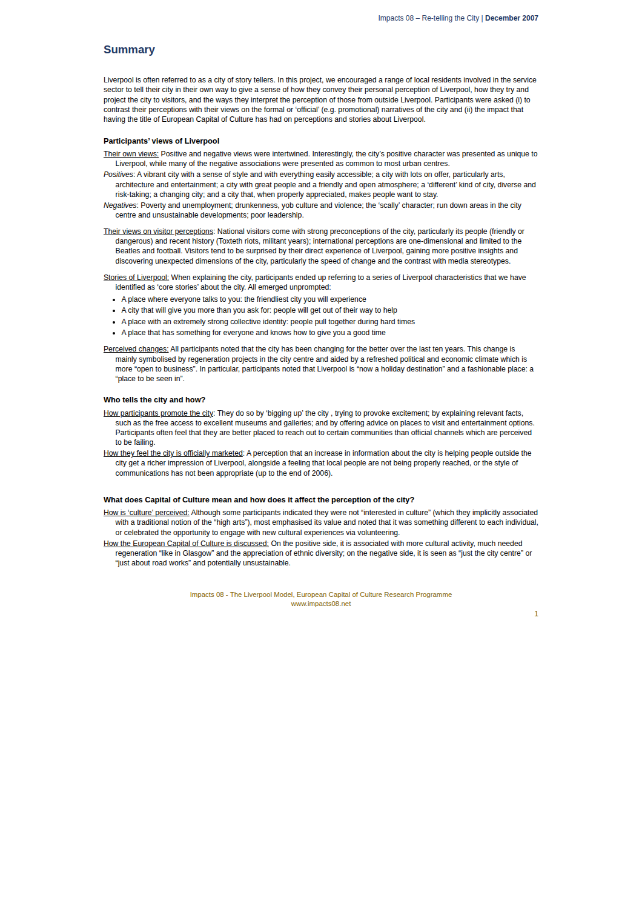Impacts 08 – Re-telling the City | December 2007
Summary
Liverpool is often referred to as a city of story tellers. In this project, we encouraged a range of local residents involved in the service sector to tell their city in their own way to give a sense of how they convey their personal perception of Liverpool, how they try and project the city to visitors, and the ways they interpret the perception of those from outside Liverpool. Participants were asked (i) to contrast their perceptions with their views on the formal or ‘official’ (e.g. promotional) narratives of the city and (ii) the impact that having the title of European Capital of Culture has had on perceptions and stories about Liverpool.
Participants’ views of Liverpool
Their own views: Positive and negative views were intertwined. Interestingly, the city’s positive character was presented as unique to Liverpool, while many of the negative associations were presented as common to most urban centres.
Positives: A vibrant city with a sense of style and with everything easily accessible; a city with lots on offer, particularly arts, architecture and entertainment; a city with great people and a friendly and open atmosphere; a ‘different’ kind of city, diverse and risk-taking; a changing city; and a city that, when properly appreciated, makes people want to stay.
Negatives: Poverty and unemployment; drunkenness, yob culture and violence; the ‘scally’ character; run down areas in the city centre and unsustainable developments; poor leadership.
Their views on visitor perceptions: National visitors come with strong preconceptions of the city, particularly its people (friendly or dangerous) and recent history (Toxteth riots, militant years); international perceptions are one-dimensional and limited to the Beatles and football. Visitors tend to be surprised by their direct experience of Liverpool, gaining more positive insights and discovering unexpected dimensions of the city, particularly the speed of change and the contrast with media stereotypes.
Stories of Liverpool: When explaining the city, participants ended up referring to a series of Liverpool characteristics that we have identified as ‘core stories’ about the city. All emerged unprompted:
A place where everyone talks to you: the friendliest city you will experience
A city that will give you more than you ask for: people will get out of their way to help
A place with an extremely strong collective identity: people pull together during hard times
A place that has something for everyone and knows how to give you a good time
Perceived changes: All participants noted that the city has been changing for the better over the last ten years. This change is mainly symbolised by regeneration projects in the city centre and aided by a refreshed political and economic climate which is more “open to business”. In particular, participants noted that Liverpool is “now a holiday destination” and a fashionable place: a “place to be seen in”.
Who tells the city and how?
How participants promote the city: They do so by ‘bigging up’ the city , trying to provoke excitement; by explaining relevant facts, such as the free access to excellent museums and galleries; and by offering advice on places to visit and entertainment options. Participants often feel that they are better placed to reach out to certain communities than official channels which are perceived to be failing.
How they feel the city is officially marketed: A perception that an increase in information about the city is helping people outside the city get a richer impression of Liverpool, alongside a feeling that local people are not being properly reached, or the style of communications has not been appropriate (up to the end of 2006).
What does Capital of Culture mean and how does it affect the perception of the city?
How is ‘culture’ perceived: Although some participants indicated they were not “interested in culture” (which they implicitly associated with a traditional notion of the “high arts”), most emphasised its value and noted that it was something different to each individual, or celebrated the opportunity to engage with new cultural experiences via volunteering.
How the European Capital of Culture is discussed: On the positive side, it is associated with more cultural activity, much needed regeneration “like in Glasgow” and the appreciation of ethnic diversity; on the negative side, it is seen as “just the city centre” or “just about road works” and potentially unsustainable.
Impacts 08 - The Liverpool Model, European Capital of Culture Research Programme
www.impacts08.net
1